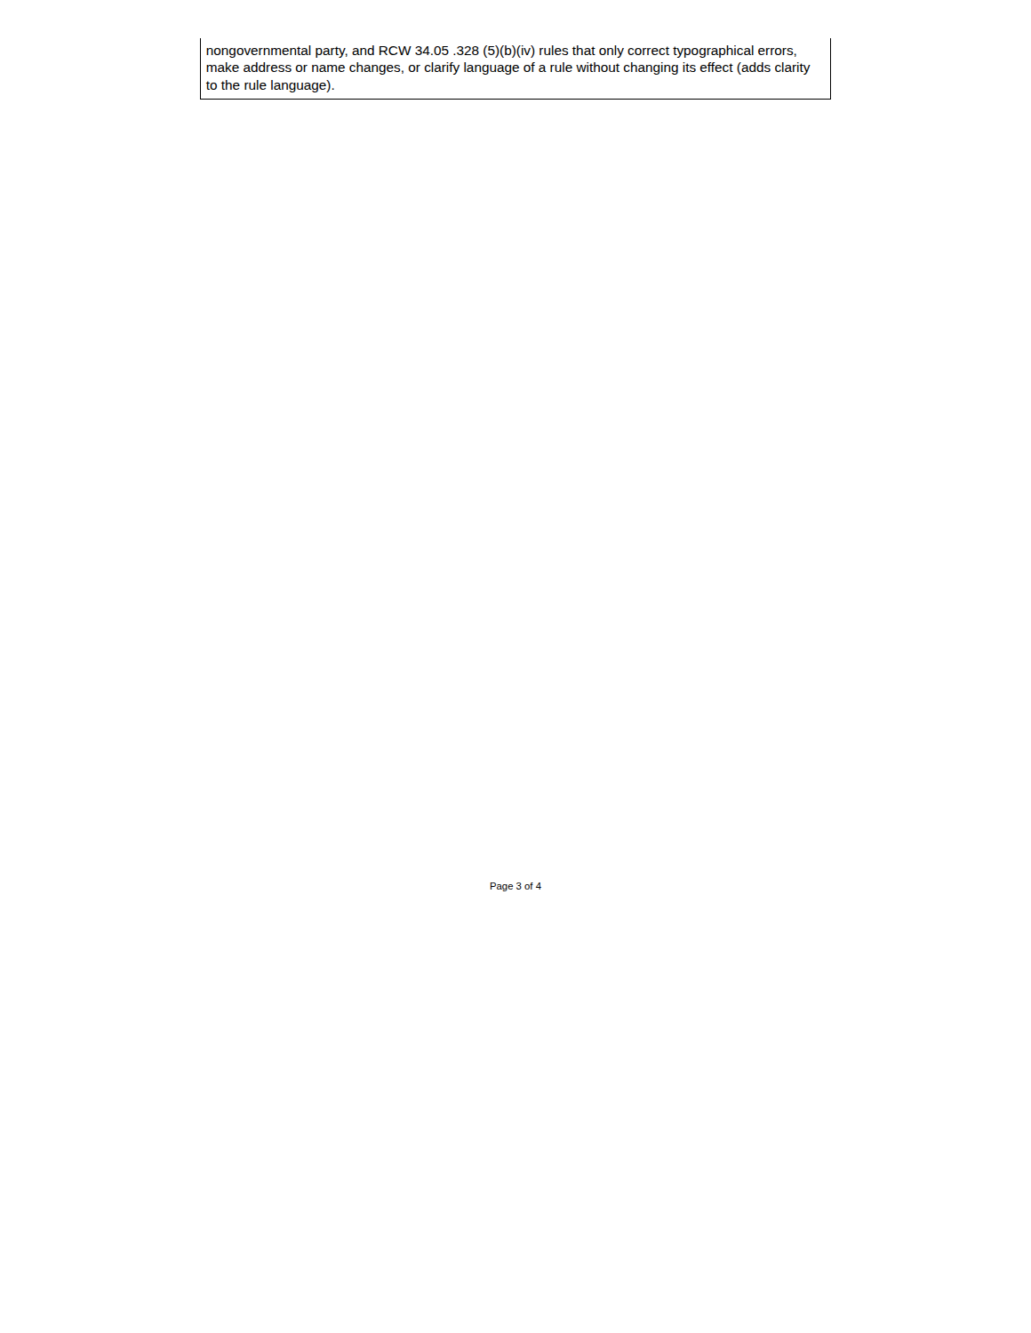nongovernmental party, and RCW 34.05 .328 (5)(b)(iv) rules that only correct typographical errors, make address or name changes, or clarify language of a rule without changing its effect (adds clarity to the rule language).
Page 3 of 4